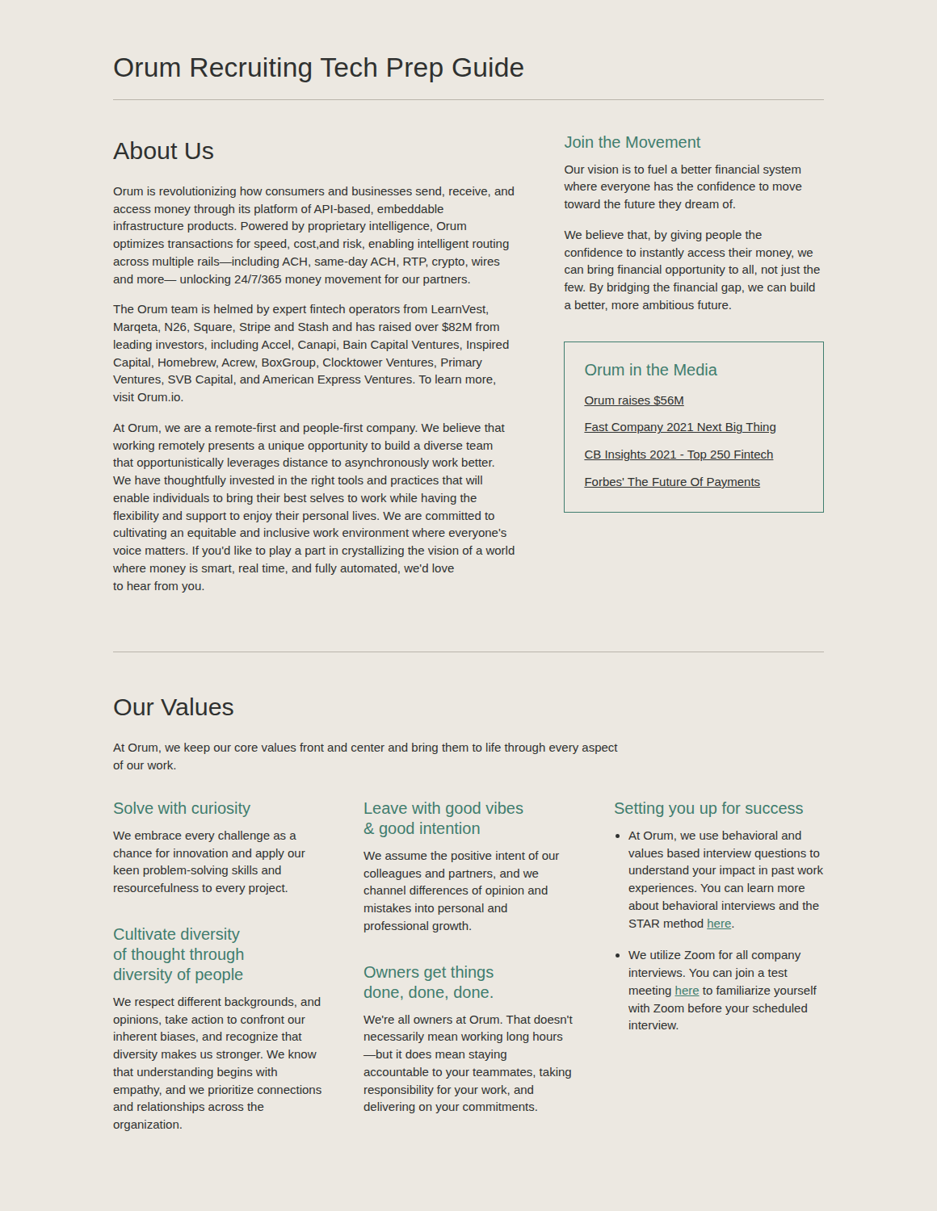Orum Recruiting Tech Prep Guide
About Us
Orum is revolutionizing how consumers and businesses send, receive, and access money through its platform of API-based, embeddable infrastructure products. Powered by proprietary intelligence, Orum optimizes transactions for speed, cost,and risk, enabling intelligent routing across multiple rails—including ACH, same-day ACH, RTP, crypto, wires and more— unlocking 24/7/365 money movement for our partners.
The Orum team is helmed by expert fintech operators from LearnVest, Marqeta, N26, Square, Stripe and Stash and has raised over $82M from leading investors, including Accel, Canapi, Bain Capital Ventures, Inspired Capital, Homebrew, Acrew, BoxGroup, Clocktower Ventures, Primary Ventures, SVB Capital, and American Express Ventures. To learn more,
visit Orum.io.
At Orum, we are a remote-first and people-first company. We believe that working remotely presents a unique opportunity to build a diverse team that opportunistically leverages distance to asynchronously work better. We have thoughtfully invested in the right tools and practices that will enable individuals to bring their best selves to work while having the flexibility and support to enjoy their personal lives. We are committed to cultivating an equitable and inclusive work environment where everyone's voice matters. If you'd like to play a part in crystallizing the vision of a world where money is smart, real time, and fully automated, we'd love
to hear from you.
Join the Movement
Our vision is to fuel a better financial system where everyone has the confidence to move toward the future they dream of.
We believe that, by giving people the confidence to instantly access their money, we can bring financial opportunity to all, not just the few. By bridging the financial gap, we can build a better, more ambitious future.
Orum in the Media
Orum raises $56M
Fast Company 2021 Next Big Thing
CB Insights 2021 - Top 250 Fintech
Forbes' The Future Of Payments
Our Values
At Orum, we keep our core values front and center and bring them to life through every aspect of our work.
Solve with curiosity
We embrace every challenge as a chance for innovation and apply our keen problem-solving skills and resourcefulness to every project.
Cultivate diversity
of thought through
diversity of people
We respect different backgrounds, and opinions, take action to confront our inherent biases, and recognize that diversity makes us stronger. We know that understanding begins with empathy, and we prioritize connections and relationships across the organization.
Leave with good vibes
& good intention
We assume the positive intent of our colleagues and partners, and we channel differences of opinion and mistakes into personal and professional growth.
Owners get things
done, done, done.
We're all owners at Orum. That doesn't necessarily mean working long hours—but it does mean staying accountable to your teammates, taking responsibility for your work, and delivering on your commitments.
Setting you up for success
At Orum, we use behavioral and values based interview questions to understand your impact in past work experiences. You can learn more about behavioral interviews and the STAR method here.
We utilize Zoom for all company interviews. You can join a test meeting here to familiarize yourself with Zoom before your scheduled interview.